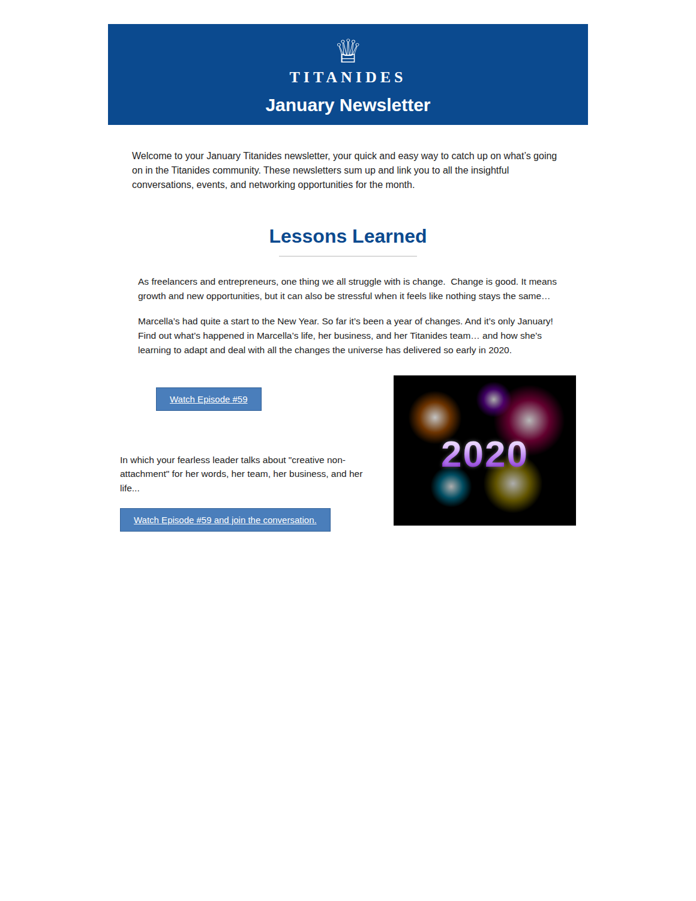♕ TITANIDES
January Newsletter
Welcome to your January Titanides newsletter, your quick and easy way to catch up on what’s going on in the Titanides community. These newsletters sum up and link you to all the insightful conversations, events, and networking opportunities for the month.
Lessons Learned
As freelancers and entrepreneurs, one thing we all struggle with is change. Change is good. It means growth and new opportunities, but it can also be stressful when it feels like nothing stays the same…
Marcella’s had quite a start to the New Year. So far it’s been a year of changes. And it’s only January! Find out what’s happened in Marcella’s life, her business, and her Titanides team… and how she’s learning to adapt and deal with all the changes the universe has delivered so early in 2020.
Watch Episode #59
In which your fearless leader talks about "creative non-attachment" for her words, her team, her business, and her life...
Watch Episode #59 and join the conversation.
2020